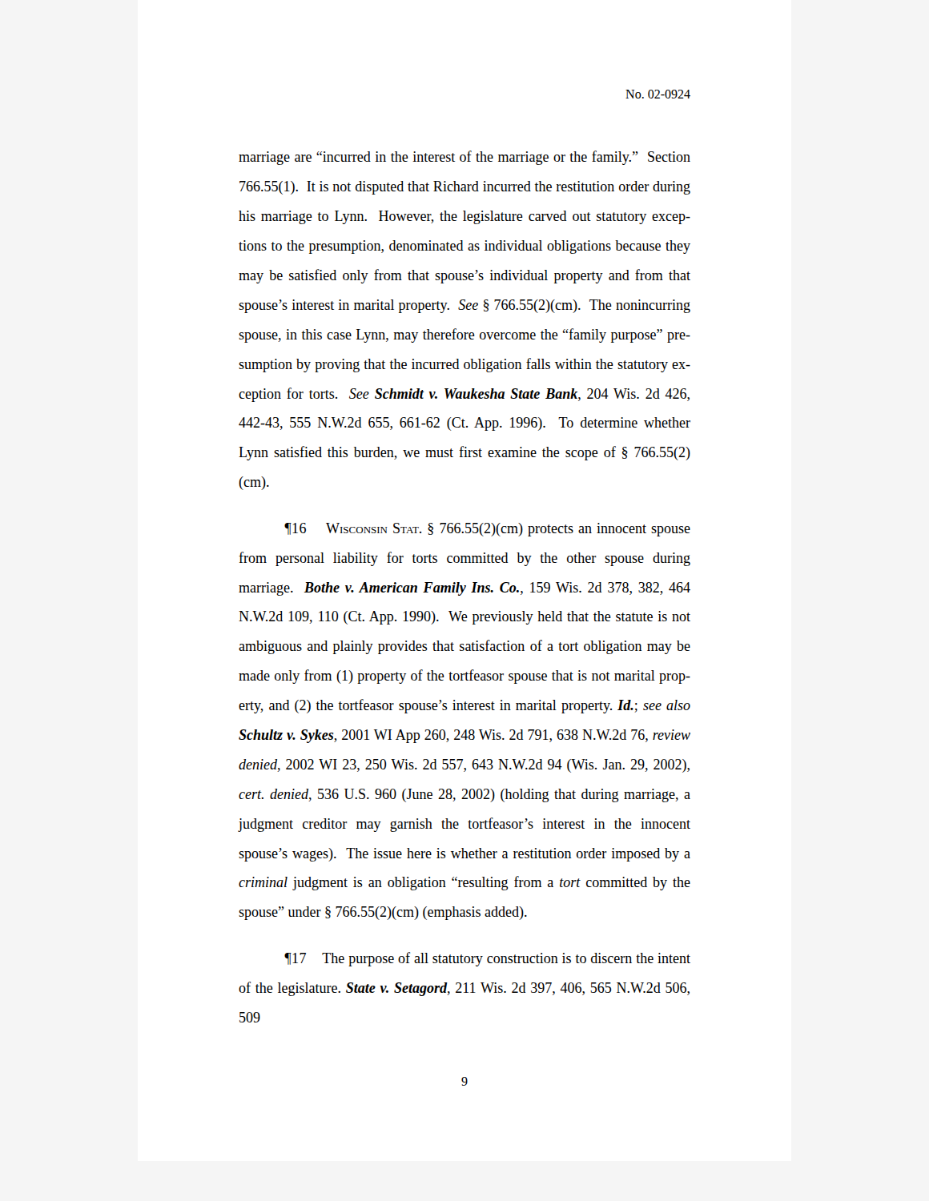No. 02-0924
marriage are “incurred in the interest of the marriage or the family.” Section 766.55(1). It is not disputed that Richard incurred the restitution order during his marriage to Lynn. However, the legislature carved out statutory exceptions to the presumption, denominated as individual obligations because they may be satisfied only from that spouse’s individual property and from that spouse’s interest in marital property. See § 766.55(2)(cm). The nonincurring spouse, in this case Lynn, may therefore overcome the “family purpose” presumption by proving that the incurred obligation falls within the statutory exception for torts. See Schmidt v. Waukesha State Bank, 204 Wis. 2d 426, 442-43, 555 N.W.2d 655, 661-62 (Ct. App. 1996). To determine whether Lynn satisfied this burden, we must first examine the scope of § 766.55(2)(cm).
¶16 Wisconsin Stat. § 766.55(2)(cm) protects an innocent spouse from personal liability for torts committed by the other spouse during marriage. Bothe v. American Family Ins. Co., 159 Wis. 2d 378, 382, 464 N.W.2d 109, 110 (Ct. App. 1990). We previously held that the statute is not ambiguous and plainly provides that satisfaction of a tort obligation may be made only from (1) property of the tortfeasor spouse that is not marital property, and (2) the tortfeasor spouse’s interest in marital property. Id.; see also Schultz v. Sykes, 2001 WI App 260, 248 Wis. 2d 791, 638 N.W.2d 76, review denied, 2002 WI 23, 250 Wis. 2d 557, 643 N.W.2d 94 (Wis. Jan. 29, 2002), cert. denied, 536 U.S. 960 (June 28, 2002) (holding that during marriage, a judgment creditor may garnish the tortfeasor’s interest in the innocent spouse’s wages). The issue here is whether a restitution order imposed by a criminal judgment is an obligation “resulting from a tort committed by the spouse” under § 766.55(2)(cm) (emphasis added).
¶17 The purpose of all statutory construction is to discern the intent of the legislature. State v. Setagord, 211 Wis. 2d 397, 406, 565 N.W.2d 506, 509
9